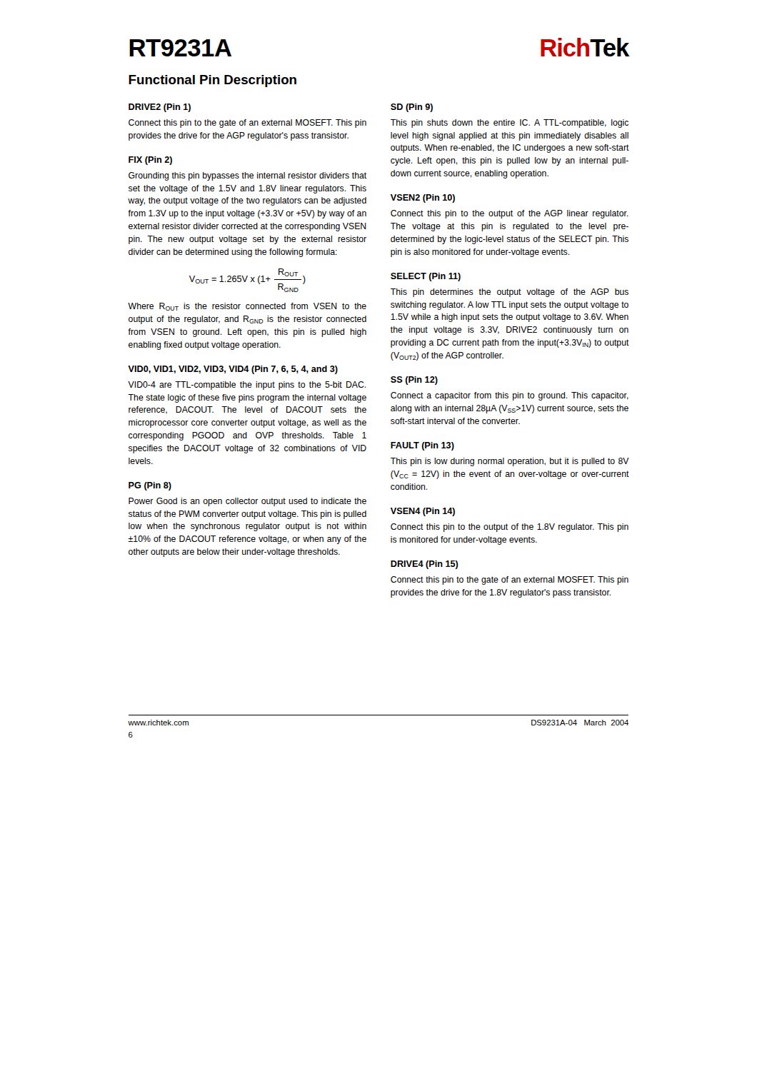RT9231A
Rich Tek
Functional Pin Description
DRIVE2 (Pin 1)
Connect this pin to the gate of an external MOSEFT. This pin provides the drive for the AGP regulator's pass transistor.
FIX (Pin 2)
Grounding this pin bypasses the internal resistor dividers that set the voltage of the 1.5V and 1.8V linear regulators. This way, the output voltage of the two regulators can be adjusted from 1.3V up to the input voltage (+3.3V or +5V) by way of an external resistor divider corrected at the corresponding VSEN pin. The new output voltage set by the external resistor divider can be determined using the following formula:
VOUT = 1.265V x (1+ ROUT RGND)
Where ROUT is the resistor connected from VSEN to the output of the regulator, and RGND is the resistor connected from VSEN to ground. Left open, this pin is pulled high enabling fixed output voltage operation.
VID0, VID1, VID2, VID3, VID4 (Pin 7, 6, 5, 4, and 3)
VID0-4 are TTL-compatible the input pins to the 5-bit DAC. The state logic of these five pins program the internal voltage reference, DACOUT. The level of DACOUT sets the microprocessor core converter output voltage, as well as the corresponding PGOOD and OVP thresholds. Table 1 specifies the DACOUT voltage of 32 combinations of VID levels.
PG (Pin 8)
Power Good is an open collector output used to indicate the status of the PWM converter output voltage. This pin is pulled low when the synchronous regulator output is not within ±10% of the DACOUT reference voltage, or when any of the other outputs are below their under-voltage thresholds.
SD (Pin 9)
This pin shuts down the entire IC. A TTL-compatible, logic level high signal applied at this pin immediately disables all outputs. When re-enabled, the IC undergoes a new soft-start cycle. Left open, this pin is pulled low by an internal pull-down current source, enabling operation.
VSEN2 (Pin 10)
Connect this pin to the output of the AGP linear regulator. The voltage at this pin is regulated to the level pre-determined by the logic-level status of the SELECT pin. This pin is also monitored for under-voltage events.
SELECT (Pin 11)
This pin determines the output voltage of the AGP bus switching regulator. A low TTL input sets the output voltage to 1.5V while a high input sets the output voltage to 3.6V. When the input voltage is 3.3V, DRIVE2 continuously turn on providing a DC current path from the input(+3.3VIN) to output (VOUT2) of the AGP controller.
SS (Pin 12)
Connect a capacitor from this pin to ground. This capacitor, along with an internal 28µA (VSS>1V) current source, sets the soft-start interval of the converter.
FAULT (Pin 13)
This pin is low during normal operation, but it is pulled to 8V (VCC = 12V) in the event of an over-voltage or over-current condition.
VSEN4 (Pin 14)
Connect this pin to the output of the 1.8V regulator. This pin is monitored for under-voltage events.
DRIVE4 (Pin 15)
Connect this pin to the gate of an external MOSFET. This pin provides the drive for the 1.8V regulator's pass transistor.
www.richtek.com
DS9231A-04 March 2004
6